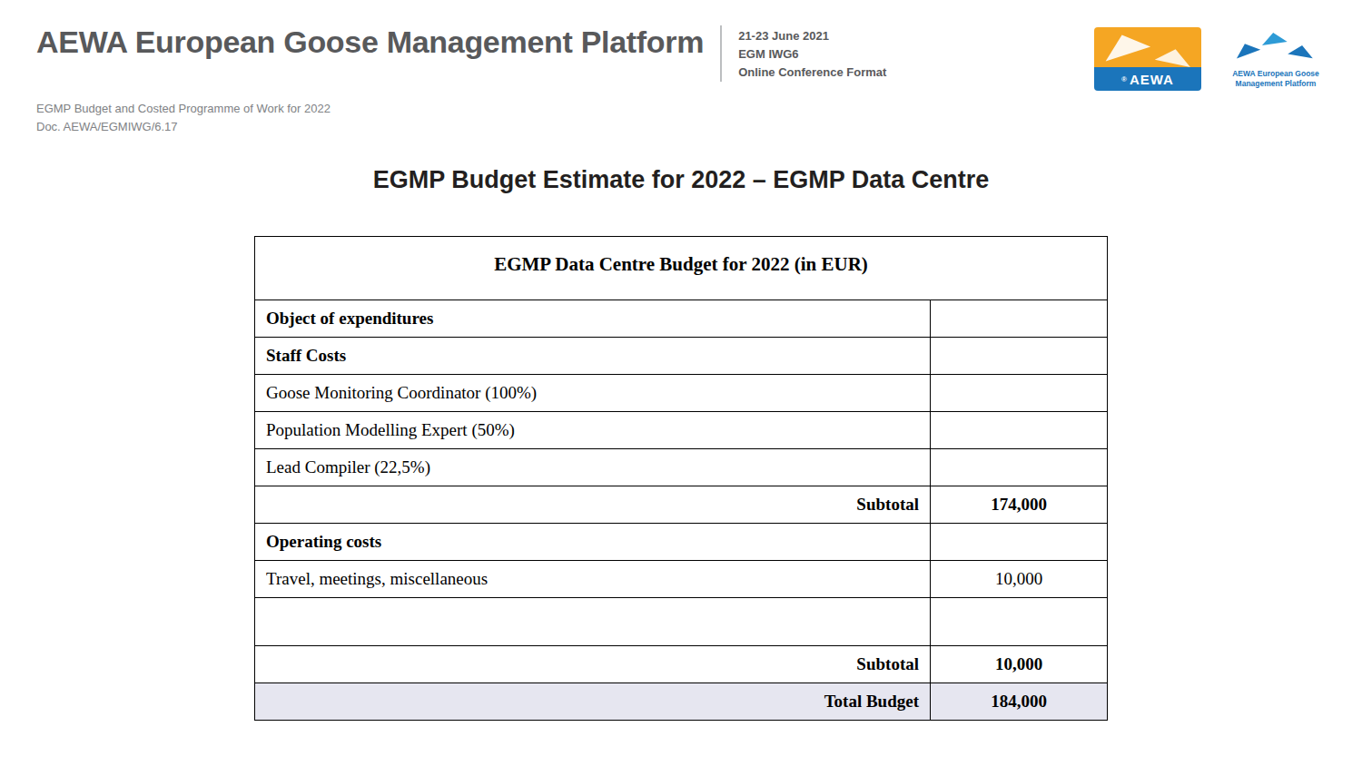AEWA European Goose Management Platform
21-23 June 2021
EGM IWG6
Online Conference Format
®AEWA
AEWA European Goose
Management Platform
EGMP Budget and Costed Programme of Work for 2022
Doc. AEWA/EGMIWG/6.17
EGMP Budget Estimate for 2022 – EGMP Data Centre
| EGMP Data Centre Budget for 2022 (in EUR) |
| --- |
| Object of expenditures | |
| Staff Costs | |
| Goose Monitoring Coordinator (100%) | |
| Population Modelling Expert (50%) | |
| Lead Compiler (22,5%) | |
| Subtotal | 174,000 |
| Operating costs | |
| Travel, meetings, miscellaneous | 10,000 |
| Subtotal | 10,000 |
| Total Budget | 184,000 |